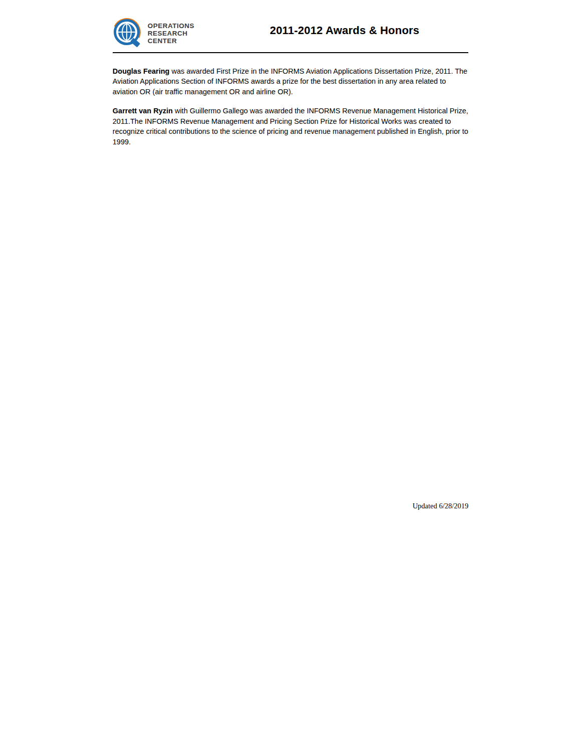Operations
Research
Center
2011-2012 Awards & Honors
Douglas Fearing was awarded First Prize in the INFORMS Aviation Applications Dissertation Prize, 2011. The Aviation Applications Section of INFORMS awards a prize for the best dissertation in any area related to aviation OR (air traffic management OR and airline OR).
Garrett van Ryzin with Guillermo Gallego was awarded the INFORMS Revenue Management Historical Prize, 2011.The INFORMS Revenue Management and Pricing Section Prize for Historical Works was created to recognize critical contributions to the science of pricing and revenue management published in English, prior to 1999.
Updated 6/28/2019